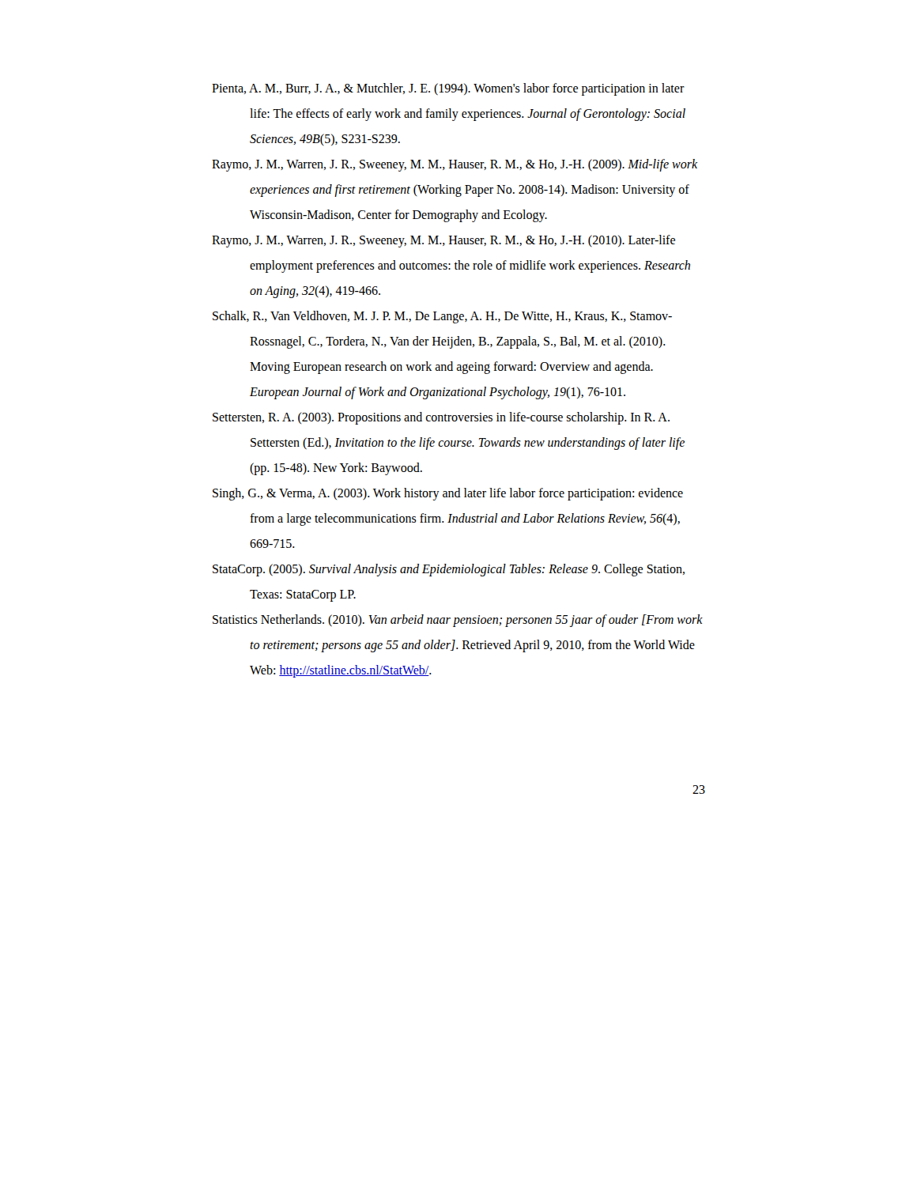Pienta, A. M., Burr, J. A., & Mutchler, J. E. (1994). Women's labor force participation in later life: The effects of early work and family experiences. Journal of Gerontology: Social Sciences, 49B(5), S231-S239.
Raymo, J. M., Warren, J. R., Sweeney, M. M., Hauser, R. M., & Ho, J.-H. (2009). Mid-life work experiences and first retirement (Working Paper No. 2008-14). Madison: University of Wisconsin-Madison, Center for Demography and Ecology.
Raymo, J. M., Warren, J. R., Sweeney, M. M., Hauser, R. M., & Ho, J.-H. (2010). Later-life employment preferences and outcomes: the role of midlife work experiences. Research on Aging, 32(4), 419-466.
Schalk, R., Van Veldhoven, M. J. P. M., De Lange, A. H., De Witte, H., Kraus, K., Stamov-Rossnagel, C., Tordera, N., Van der Heijden, B., Zappala, S., Bal, M. et al. (2010). Moving European research on work and ageing forward: Overview and agenda. European Journal of Work and Organizational Psychology, 19(1), 76-101.
Settersten, R. A. (2003). Propositions and controversies in life-course scholarship. In R. A. Settersten (Ed.), Invitation to the life course. Towards new understandings of later life (pp. 15-48). New York: Baywood.
Singh, G., & Verma, A. (2003). Work history and later life labor force participation: evidence from a large telecommunications firm. Industrial and Labor Relations Review, 56(4), 669-715.
StataCorp. (2005). Survival Analysis and Epidemiological Tables: Release 9. College Station, Texas: StataCorp LP.
Statistics Netherlands. (2010). Van arbeid naar pensioen; personen 55 jaar of ouder [From work to retirement; persons age 55 and older]. Retrieved April 9, 2010, from the World Wide Web: http://statline.cbs.nl/StatWeb/.
23